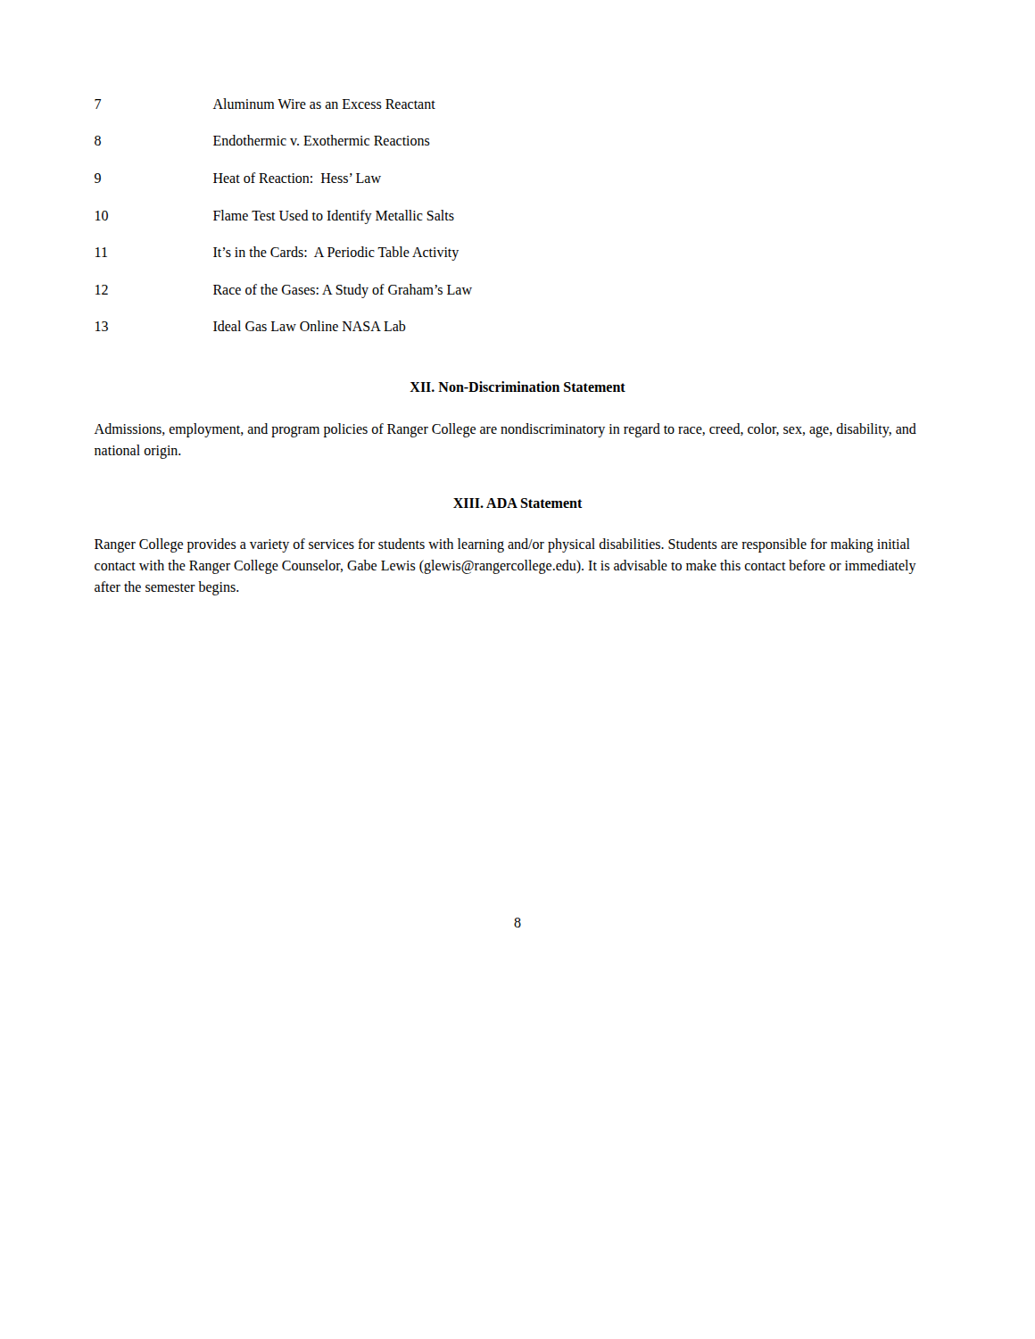| 7 | Aluminum Wire as an Excess Reactant |
| 8 | Endothermic v. Exothermic Reactions |
| 9 | Heat of Reaction: Hess’ Law |
| 10 | Flame Test Used to Identify Metallic Salts |
| 11 | It’s in the Cards: A Periodic Table Activity |
| 12 | Race of the Gases: A Study of Graham’s Law |
| 13 | Ideal Gas Law Online NASA Lab |
XII. Non-Discrimination Statement
Admissions, employment, and program policies of Ranger College are nondiscriminatory in regard to race, creed, color, sex, age, disability, and national origin.
XIII. ADA Statement
Ranger College provides a variety of services for students with learning and/or physical disabilities. Students are responsible for making initial contact with the Ranger College Counselor, Gabe Lewis (glewis@rangercollege.edu). It is advisable to make this contact before or immediately after the semester begins.
8